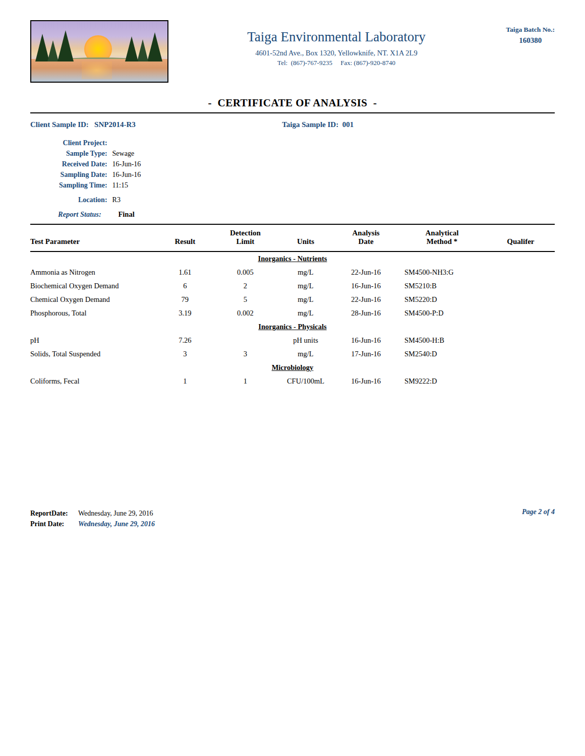Taiga Environmental Laboratory
4601-52nd Ave., Box 1320, Yellowknife, NT. X1A 2L9
Tel: (867)-767-9235 Fax: (867)-920-8740
Taiga Batch No.:
160380
- CERTIFICATE OF ANALYSIS -
Client Sample ID: SNP2014-R3
Taiga Sample ID: 001
| Client Project: | |
| Sample Type: | Sewage |
| Received Date: | 16-Jun-16 |
| Sampling Date: | 16-Jun-16 |
| Sampling Time: | 11:15 |
| Location: | R3 |
Report Status: Final
| Test Parameter | Result | Detection Limit | Units | Analysis Date | Analytical Method * | Qualifer |
| --- | --- | --- | --- | --- | --- | --- |
| Inorganics - Nutrients |
| Ammonia as Nitrogen | 1.61 | 0.005 | mg/L | 22-Jun-16 | SM4500-NH3:G | |
| Biochemical Oxygen Demand | 6 | 2 | mg/L | 16-Jun-16 | SM5210:B | |
| Chemical Oxygen Demand | 79 | 5 | mg/L | 22-Jun-16 | SM5220:D | |
| Phosphorous, Total | 3.19 | 0.002 | mg/L | 28-Jun-16 | SM4500-P:D | |
| Inorganics - Physicals |
| pH | 7.26 | | pH units | 16-Jun-16 | SM4500-H:B | |
| Solids, Total Suspended | 3 | 3 | mg/L | 17-Jun-16 | SM2540:D | |
| Microbiology |
| Coliforms, Fecal | 1 | 1 | CFU/100mL | 16-Jun-16 | SM9222:D | |
ReportDate: Wednesday, June 29, 2016
Print Date: Wednesday, June 29, 2016
Page 2 of 4